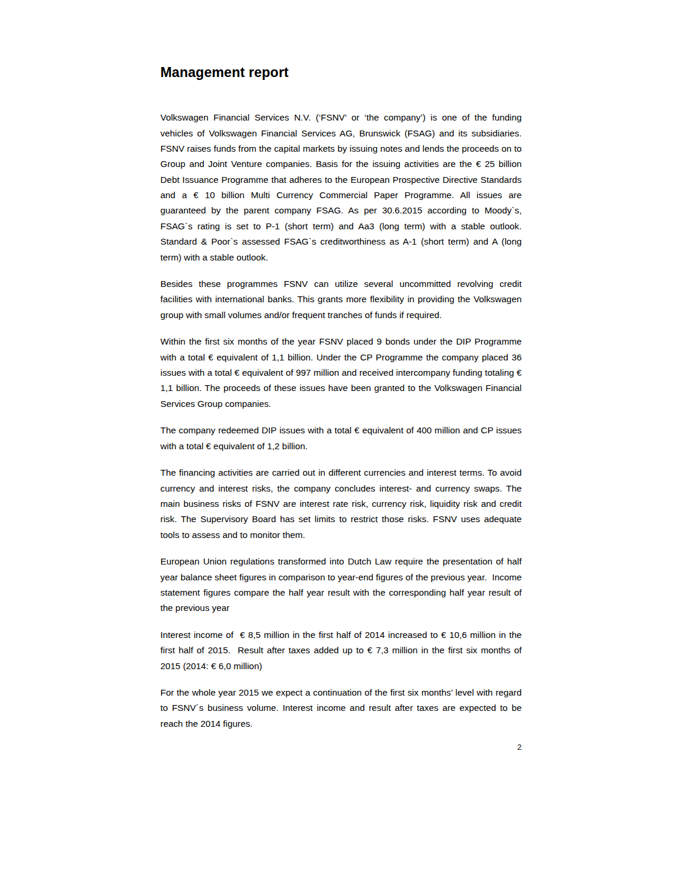Management report
Volkswagen Financial Services N.V. (‘FSNV’ or ‘the company’) is one of the funding vehicles of Volkswagen Financial Services AG, Brunswick (FSAG) and its subsidiaries. FSNV raises funds from the capital markets by issuing notes and lends the proceeds on to Group and Joint Venture companies. Basis for the issuing activities are the € 25 billion Debt Issuance Programme that adheres to the European Prospective Directive Standards and a € 10 billion Multi Currency Commercial Paper Programme. All issues are guaranteed by the parent company FSAG. As per 30.6.2015 according to Moody`s, FSAG`s rating is set to P-1 (short term) and Aa3 (long term) with a stable outlook. Standard & Poor`s assessed FSAG`s creditworthiness as A-1 (short term) and A (long term) with a stable outlook.
Besides these programmes FSNV can utilize several uncommitted revolving credit facilities with international banks. This grants more flexibility in providing the Volkswagen group with small volumes and/or frequent tranches of funds if required.
Within the first six months of the year FSNV placed 9 bonds under the DIP Programme with a total € equivalent of 1,1 billion. Under the CP Programme the company placed 36 issues with a total € equivalent of 997 million and received intercompany funding totaling € 1,1 billion. The proceeds of these issues have been granted to the Volkswagen Financial Services Group companies.
The company redeemed DIP issues with a total € equivalent of 400 million and CP issues with a total € equivalent of 1,2 billion.
The financing activities are carried out in different currencies and interest terms. To avoid currency and interest risks, the company concludes interest- and currency swaps. The main business risks of FSNV are interest rate risk, currency risk, liquidity risk and credit risk. The Supervisory Board has set limits to restrict those risks. FSNV uses adequate tools to assess and to monitor them.
European Union regulations transformed into Dutch Law require the presentation of half year balance sheet figures in comparison to year-end figures of the previous year. Income statement figures compare the half year result with the corresponding half year result of the previous year
Interest income of € 8,5 million in the first half of 2014 increased to € 10,6 million in the first half of 2015. Result after taxes added up to € 7,3 million in the first six months of 2015 (2014: € 6,0 million)
For the whole year 2015 we expect a continuation of the first six months’ level with regard to FSNV´s business volume. Interest income and result after taxes are expected to be reach the 2014 figures.
2